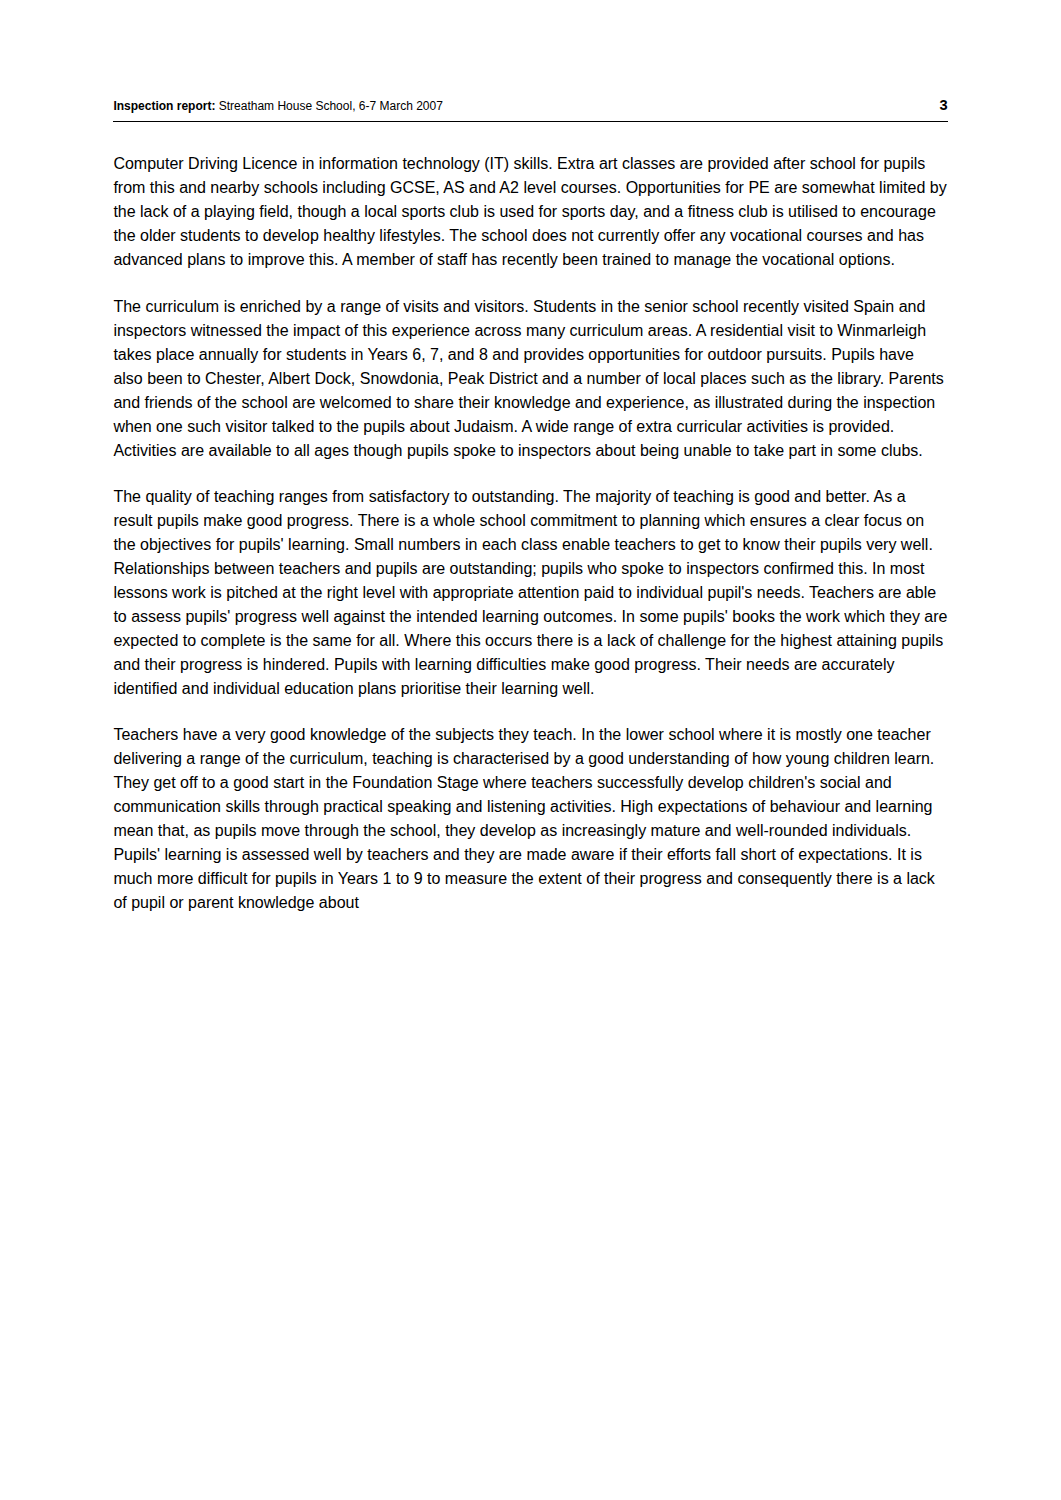Inspection report: Streatham House School, 6-7 March 2007 3
Computer Driving Licence in information technology (IT) skills. Extra art classes are provided after school for pupils from this and nearby schools including GCSE, AS and A2 level courses. Opportunities for PE are somewhat limited by the lack of a playing field, though a local sports club is used for sports day, and a fitness club is utilised to encourage the older students to develop healthy lifestyles. The school does not currently offer any vocational courses and has advanced plans to improve this. A member of staff has recently been trained to manage the vocational options.
The curriculum is enriched by a range of visits and visitors. Students in the senior school recently visited Spain and inspectors witnessed the impact of this experience across many curriculum areas. A residential visit to Winmarleigh takes place annually for students in Years 6, 7, and 8 and provides opportunities for outdoor pursuits. Pupils have also been to Chester, Albert Dock, Snowdonia, Peak District and a number of local places such as the library. Parents and friends of the school are welcomed to share their knowledge and experience, as illustrated during the inspection when one such visitor talked to the pupils about Judaism. A wide range of extra curricular activities is provided. Activities are available to all ages though pupils spoke to inspectors about being unable to take part in some clubs.
The quality of teaching ranges from satisfactory to outstanding. The majority of teaching is good and better. As a result pupils make good progress. There is a whole school commitment to planning which ensures a clear focus on the objectives for pupils' learning. Small numbers in each class enable teachers to get to know their pupils very well. Relationships between teachers and pupils are outstanding; pupils who spoke to inspectors confirmed this. In most lessons work is pitched at the right level with appropriate attention paid to individual pupil's needs. Teachers are able to assess pupils' progress well against the intended learning outcomes. In some pupils' books the work which they are expected to complete is the same for all. Where this occurs there is a lack of challenge for the highest attaining pupils and their progress is hindered. Pupils with learning difficulties make good progress. Their needs are accurately identified and individual education plans prioritise their learning well.
Teachers have a very good knowledge of the subjects they teach. In the lower school where it is mostly one teacher delivering a range of the curriculum, teaching is characterised by a good understanding of how young children learn. They get off to a good start in the Foundation Stage where teachers successfully develop children's social and communication skills through practical speaking and listening activities. High expectations of behaviour and learning mean that, as pupils move through the school, they develop as increasingly mature and well-rounded individuals. Pupils' learning is assessed well by teachers and they are made aware if their efforts fall short of expectations. It is much more difficult for pupils in Years 1 to 9 to measure the extent of their progress and consequently there is a lack of pupil or parent knowledge about